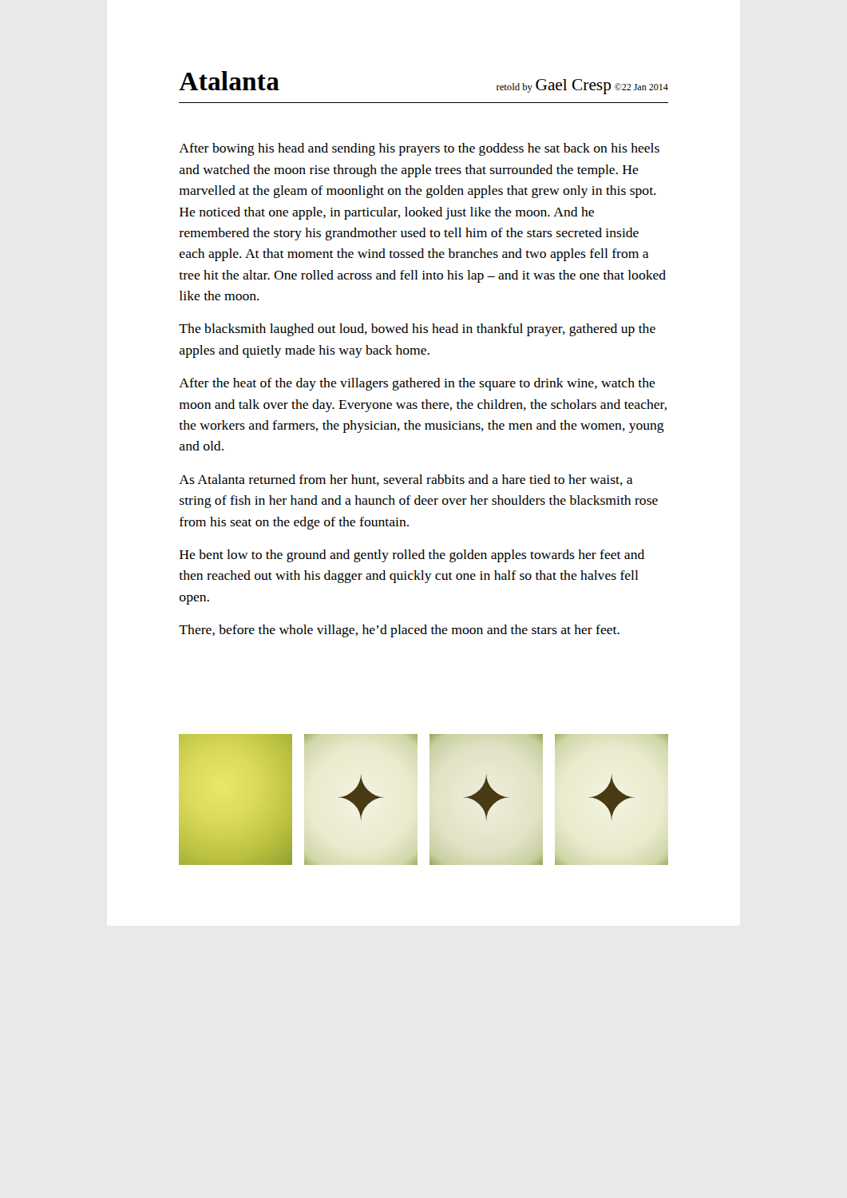Atalanta
retold by Gael Cresp ©22 Jan 2014
After bowing his head and sending his prayers to the goddess he sat back on his heels and watched the moon rise through the apple trees that surrounded the temple. He marvelled at the gleam of moonlight on the golden apples that grew only in this spot. He noticed that one apple, in particular, looked just like the moon. And he remembered the story his grandmother used to tell him of the stars secreted inside each apple. At that moment the wind tossed the branches and two apples fell from a tree hit the altar. One rolled across and fell into his lap – and it was the one that looked like the moon.
The blacksmith laughed out loud, bowed his head in thankful prayer, gathered up the apples and quietly made his way back home.
After the heat of the day the villagers gathered in the square to drink wine, watch the moon and talk over the day. Everyone was there, the children, the scholars and teacher, the workers and farmers, the physician, the musicians, the men and the women, young and old.
As Atalanta returned from her hunt, several rabbits and a hare tied to her waist, a string of fish in her hand and a haunch of deer over her shoulders the blacksmith rose from his seat on the edge of the fountain.
He bent low to the ground and gently rolled the golden apples towards her feet and then reached out with his dagger and quickly cut one in half so that the halves fell open.
There, before the whole village, he’d placed the moon and the stars at her feet.
✦
✦
✦